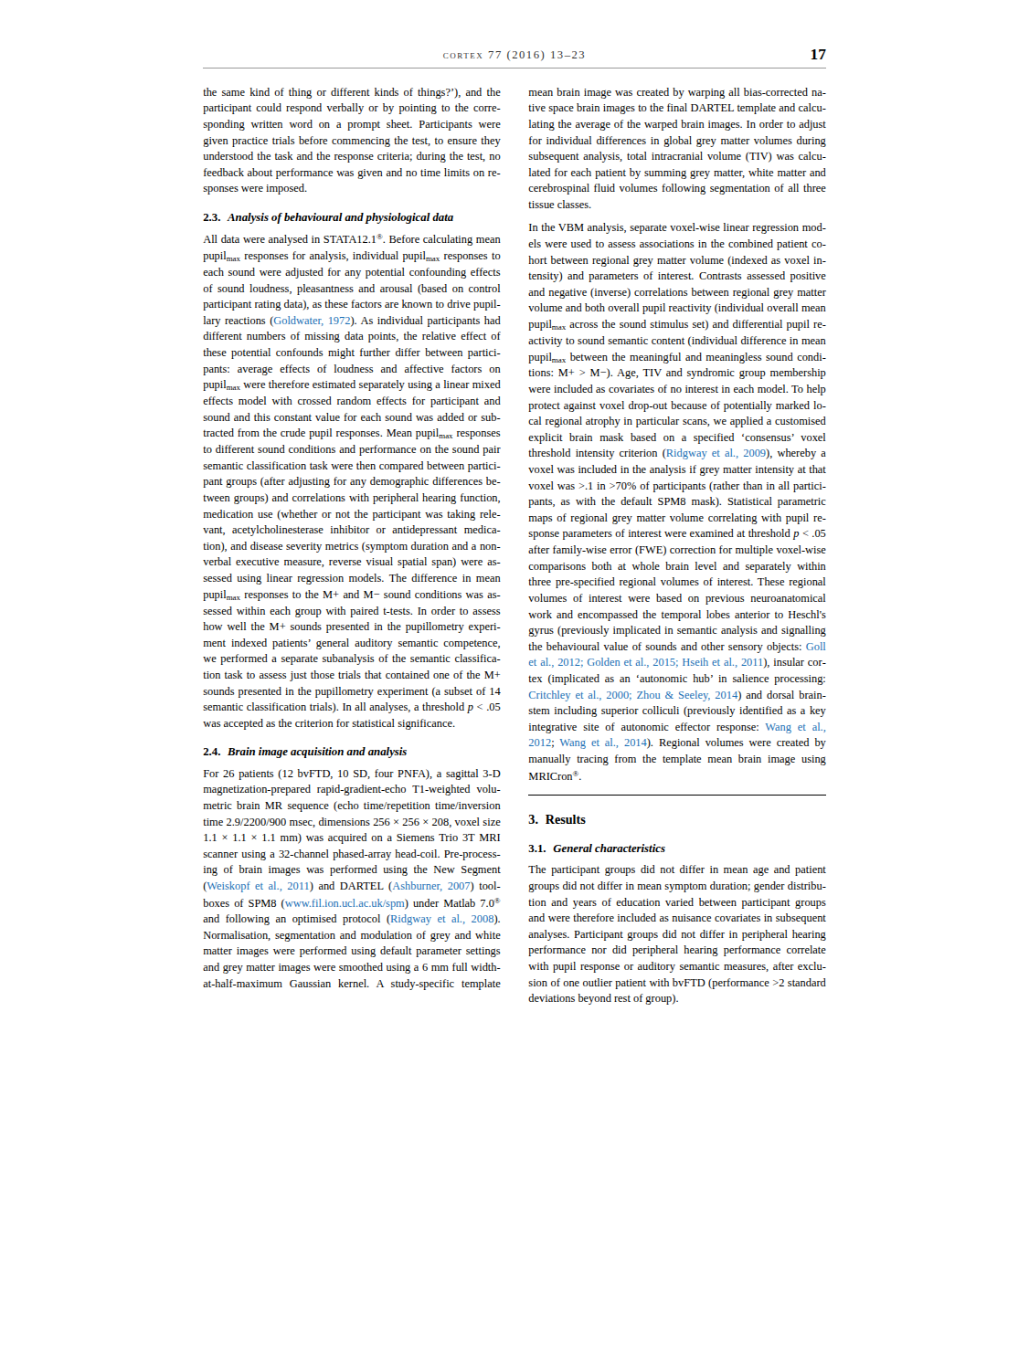cortex 77 (2016) 13–23 17
the same kind of thing or different kinds of things?’), and the participant could respond verbally or by pointing to the corresponding written word on a prompt sheet. Participants were given practice trials before commencing the test, to ensure they understood the task and the response criteria; during the test, no feedback about performance was given and no time limits on responses were imposed.
2.3. Analysis of behavioural and physiological data
All data were analysed in STATA12.1®. Before calculating mean pupilmax responses for analysis, individual pupilmax responses to each sound were adjusted for any potential confounding effects of sound loudness, pleasantness and arousal (based on control participant rating data), as these factors are known to drive pupillary reactions (Goldwater, 1972). As individual participants had different numbers of missing data points, the relative effect of these potential confounds might further differ between participants: average effects of loudness and affective factors on pupilmax were therefore estimated separately using a linear mixed effects model with crossed random effects for participant and sound and this constant value for each sound was added or subtracted from the crude pupil responses. Mean pupilmax responses to different sound conditions and performance on the sound pair semantic classification task were then compared between participant groups (after adjusting for any demographic differences between groups) and correlations with peripheral hearing function, medication use (whether or not the participant was taking relevant, acetylcholinesterase inhibitor or antidepressant medication), and disease severity metrics (symptom duration and a nonverbal executive measure, reverse visual spatial span) were assessed using linear regression models. The difference in mean pupilmax responses to the M+ and M− sound conditions was assessed within each group with paired t-tests. In order to assess how well the M+ sounds presented in the pupillometry experiment indexed patients’ general auditory semantic competence, we performed a separate subanalysis of the semantic classification task to assess just those trials that contained one of the M+ sounds presented in the pupillometry experiment (a subset of 14 semantic classification trials). In all analyses, a threshold p < .05 was accepted as the criterion for statistical significance.
2.4. Brain image acquisition and analysis
For 26 patients (12 bvFTD, 10 SD, four PNFA), a sagittal 3-D magnetization-prepared rapid-gradient-echo T1-weighted volumetric brain MR sequence (echo time/repetition time/inversion time 2.9/2200/900 msec, dimensions 256 × 256 × 208, voxel size 1.1 × 1.1 × 1.1 mm) was acquired on a Siemens Trio 3T MRI scanner using a 32-channel phased-array head-coil. Pre-processing of brain images was performed using the New Segment (Weiskopf et al., 2011) and DARTEL (Ashburner, 2007) toolboxes of SPM8 (www.fil.ion.ucl.ac.uk/spm) under Matlab 7.0® and following an optimised protocol (Ridgway et al., 2008). Normalisation, segmentation and modulation of grey and white matter images were performed using default parameter settings and grey matter images were smoothed using a 6 mm full width-at-half-maximum Gaussian kernel. A study-specific template mean brain image was created by warping all bias-corrected native space brain images to the final DARTEL template and calculating the average of the warped brain images. In order to adjust for individual differences in global grey matter volumes during subsequent analysis, total intracranial volume (TIV) was calculated for each patient by summing grey matter, white matter and cerebrospinal fluid volumes following segmentation of all three tissue classes.
In the VBM analysis, separate voxel-wise linear regression models were used to assess associations in the combined patient cohort between regional grey matter volume (indexed as voxel intensity) and parameters of interest. Contrasts assessed positive and negative (inverse) correlations between regional grey matter volume and both overall pupil reactivity (individual overall mean pupilmax across the sound stimulus set) and differential pupil reactivity to sound semantic content (individual difference in mean pupilmax between the meaningful and meaningless sound conditions: M+ > M−). Age, TIV and syndromic group membership were included as covariates of no interest in each model. To help protect against voxel drop-out because of potentially marked local regional atrophy in particular scans, we applied a customised explicit brain mask based on a specified ‘consensus’ voxel threshold intensity criterion (Ridgway et al., 2009), whereby a voxel was included in the analysis if grey matter intensity at that voxel was >.1 in >70% of participants (rather than in all participants, as with the default SPM8 mask). Statistical parametric maps of regional grey matter volume correlating with pupil response parameters of interest were examined at threshold p < .05 after family-wise error (FWE) correction for multiple voxel-wise comparisons both at whole brain level and separately within three pre-specified regional volumes of interest. These regional volumes of interest were based on previous neuroanatomical work and encompassed the temporal lobes anterior to Heschl's gyrus (previously implicated in semantic analysis and signalling the behavioural value of sounds and other sensory objects: Goll et al., 2012; Golden et al., 2015; Hseih et al., 2011), insular cortex (implicated as an ‘autonomic hub’ in salience processing: Critchley et al., 2000; Zhou & Seeley, 2014) and dorsal brainstem including superior colliculi (previously identified as a key integrative site of autonomic effector response: Wang et al., 2012; Wang et al., 2014). Regional volumes were created by manually tracing from the template mean brain image using MRICron®.
3. Results
3.1. General characteristics
The participant groups did not differ in mean age and patient groups did not differ in mean symptom duration; gender distribution and years of education varied between participant groups and were therefore included as nuisance covariates in subsequent analyses. Participant groups did not differ in peripheral hearing performance nor did peripheral hearing performance correlate with pupil response or auditory semantic measures, after exclusion of one outlier patient with bvFTD (performance >2 standard deviations beyond rest of group).